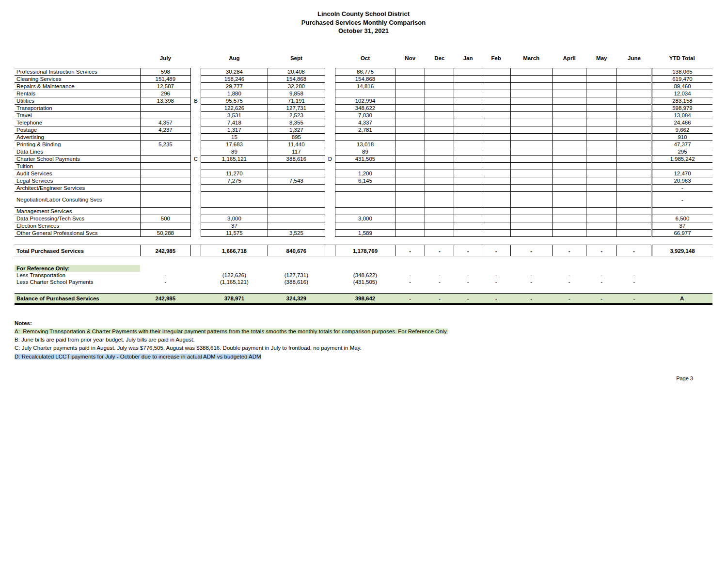Lincoln County School District
Purchased Services Monthly Comparison
October 31, 2021
| | July | | Aug | Sept | | Oct | Nov | Dec | Jan | Feb | March | April | May | June | YTD Total |
| --- | --- | --- | --- | --- | --- | --- | --- | --- | --- | --- | --- | --- | --- | --- | --- |
| Professional Instruction Services | 598 | | 30,284 | 20,408 | | 86,775 | | | | | | | | | 138,065 |
| Cleaning Services | 151,489 | | 158,246 | 154,868 | | 154,868 | | | | | | | | | 619,470 |
| Repairs & Maintenance | 12,587 | | 29,777 | 32,280 | | 14,816 | | | | | | | | | 89,460 |
| Rentals | 296 | | 1,880 | 9,858 | | | | | | | | | | | 12,034 |
| Utilities | 13,398 | B | 95,575 | 71,191 | | 102,994 | | | | | | | | | 283,158 |
| Transportation | | | 122,626 | 127,731 | | 348,622 | | | | | | | | | 598,979 |
| Travel | | | 3,531 | 2,523 | | 7,030 | | | | | | | | | 13,084 |
| Telephone | 4,357 | | 7,418 | 8,355 | | 4,337 | | | | | | | | | 24,466 |
| Postage | 4,237 | | 1,317 | 1,327 | | 2,781 | | | | | | | | | 9,662 |
| Advertising | | | 15 | 895 | | | | | | | | | | | 910 |
| Printing & Binding | 5,235 | | 17,683 | 11,440 | | 13,018 | | | | | | | | | 47,377 |
| Data Lines | | | 89 | 117 | | 89 | | | | | | | | | 295 |
| Charter School Payments | | C | 1,165,121 | 388,616 | D | 431,505 | | | | | | | | | 1,985,242 |
| Tuition | | | | | | | | | | | | | | | |
| Audit Services | | | 11,270 | | | 1,200 | | | | | | | | | 12,470 |
| Legal Services | | | 7,275 | 7,543 | | 6,145 | | | | | | | | | 20,963 |
| Architect/Engineer Services | | | | | | | | | | | | | | | - |
| Negotiation/Labor Consulting Svcs | | | | | | | | | | | | | | | - |
| Management Services | | | | | | | | | | | | | | | - |
| Data Processing/Tech Svcs | 500 | | 3,000 | | | 3,000 | | | | | | | | | 6,500 |
| Election Services | | | 37 | | | | | | | | | | | | 37 |
| Other General Professional Svcs | 50,288 | | 11,575 | 3,525 | | 1,589 | | | | | | | | | 66,977 |
| Total Purchased Services | 242,985 | | 1,666,718 | 840,676 | | 1,178,769 | - | - | - | - | - | - | - | - | 3,929,148 |
| For Reference Only: | |
| Less Transportation | - | | (122,626) | (127,731) | | (348,622) | - | - | - | - | - | - | - | - | |
| Less Charter School Payments | - | | (1,165,121) | (388,616) | | (431,505) | - | - | - | - | - | - | - | - | |
| Balance of Purchased Services | 242,985 | | 378,971 | 324,329 | | 398,642 | - | - | - | - | - | - | - | - | A |
Notes:
A: Removing Transportation & Charter Payments with their irregular payment patterns from the totals smooths the monthly totals for comparison purposes. For Reference Only.
B: June bills are paid from prior year budget. July bills are paid in August.
C: July Charter payments paid in August. July was $776,505, August was $388,616. Double payment in July to frontload, no payment in May.
D: Recalculated LCCT payments for July - October due to increase in actual ADM vs budgeted ADM
Page 3